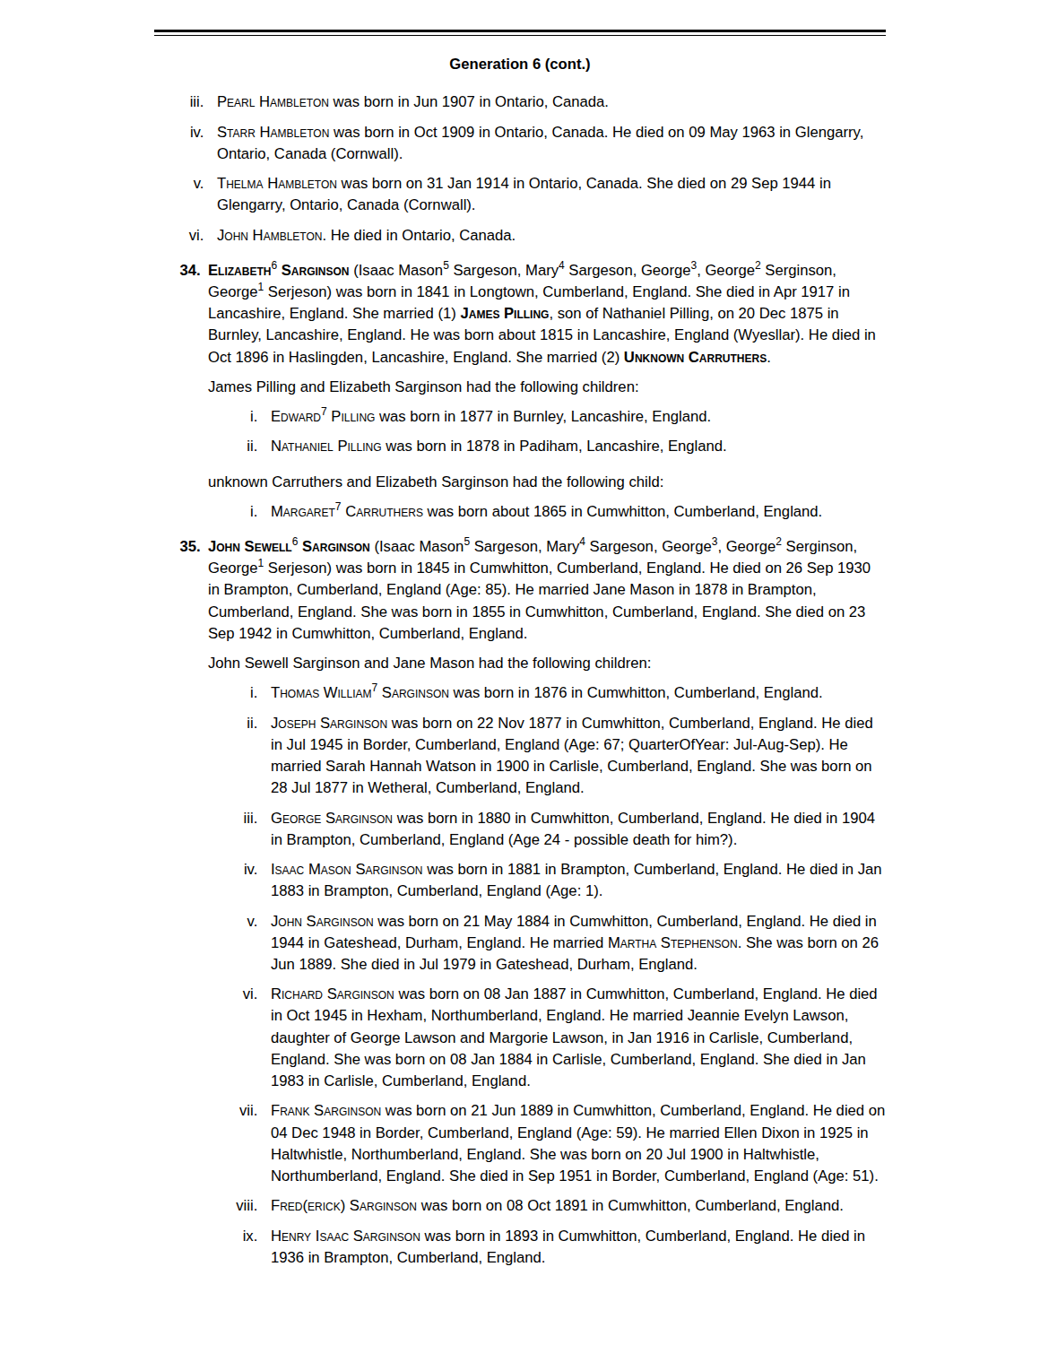Generation 6 (cont.)
Pearl Hambleton was born in Jun 1907 in Ontario, Canada.
Starr Hambleton was born in Oct 1909 in Ontario, Canada. He died on 09 May 1963 in Glengarry, Ontario, Canada (Cornwall).
Thelma Hambleton was born on 31 Jan 1914 in Ontario, Canada. She died on 29 Sep 1944 in Glengarry, Ontario, Canada (Cornwall).
John Hambleton. He died in Ontario, Canada.
34.
Elizabeth6 Sarginson (Isaac Mason5 Sargeson, Mary4 Sargeson, George3, George2 Serginson, George1 Serjeson) was born in 1841 in Longtown, Cumberland, England. She died in Apr 1917 in Lancashire, England. She married (1) James Pilling, son of Nathaniel Pilling, on 20 Dec 1875 in Burnley, Lancashire, England. He was born about 1815 in Lancashire, England (Wyesllar). He died in Oct 1896 in Haslingden, Lancashire, England. She married (2) Unknown Carruthers.
James Pilling and Elizabeth Sarginson had the following children:
Edward7 Pilling was born in 1877 in Burnley, Lancashire, England.
Nathaniel Pilling was born in 1878 in Padiham, Lancashire, England.
unknown Carruthers and Elizabeth Sarginson had the following child:
Margaret7 Carruthers was born about 1865 in Cumwhitton, Cumberland, England.
35.
John Sewell6 Sarginson (Isaac Mason5 Sargeson, Mary4 Sargeson, George3, George2 Serginson, George1 Serjeson) was born in 1845 in Cumwhitton, Cumberland, England. He died on 26 Sep 1930 in Brampton, Cumberland, England (Age: 85). He married Jane Mason in 1878 in Brampton, Cumberland, England. She was born in 1855 in Cumwhitton, Cumberland, England. She died on 23 Sep 1942 in Cumwhitton, Cumberland, England.
John Sewell Sarginson and Jane Mason had the following children:
Thomas William7 Sarginson was born in 1876 in Cumwhitton, Cumberland, England.
Joseph Sarginson was born on 22 Nov 1877 in Cumwhitton, Cumberland, England. He died in Jul 1945 in Border, Cumberland, England (Age: 67; QuarterOfYear: Jul-Aug-Sep). He married Sarah Hannah Watson in 1900 in Carlisle, Cumberland, England. She was born on 28 Jul 1877 in Wetheral, Cumberland, England.
George Sarginson was born in 1880 in Cumwhitton, Cumberland, England. He died in 1904 in Brampton, Cumberland, England (Age 24 - possible death for him?).
Isaac Mason Sarginson was born in 1881 in Brampton, Cumberland, England. He died in Jan 1883 in Brampton, Cumberland, England (Age: 1).
John Sarginson was born on 21 May 1884 in Cumwhitton, Cumberland, England. He died in 1944 in Gateshead, Durham, England. He married Martha Stephenson. She was born on 26 Jun 1889. She died in Jul 1979 in Gateshead, Durham, England.
Richard Sarginson was born on 08 Jan 1887 in Cumwhitton, Cumberland, England. He died in Oct 1945 in Hexham, Northumberland, England. He married Jeannie Evelyn Lawson, daughter of George Lawson and Margorie Lawson, in Jan 1916 in Carlisle, Cumberland, England. She was born on 08 Jan 1884 in Carlisle, Cumberland, England. She died in Jan 1983 in Carlisle, Cumberland, England.
Frank Sarginson was born on 21 Jun 1889 in Cumwhitton, Cumberland, England. He died on 04 Dec 1948 in Border, Cumberland, England (Age: 59). He married Ellen Dixon in 1925 in Haltwhistle, Northumberland, England. She was born on 20 Jul 1900 in Haltwhistle, Northumberland, England. She died in Sep 1951 in Border, Cumberland, England (Age: 51).
Fred(erick) Sarginson was born on 08 Oct 1891 in Cumwhitton, Cumberland, England.
Henry Isaac Sarginson was born in 1893 in Cumwhitton, Cumberland, England. He died in 1936 in Brampton, Cumberland, England.